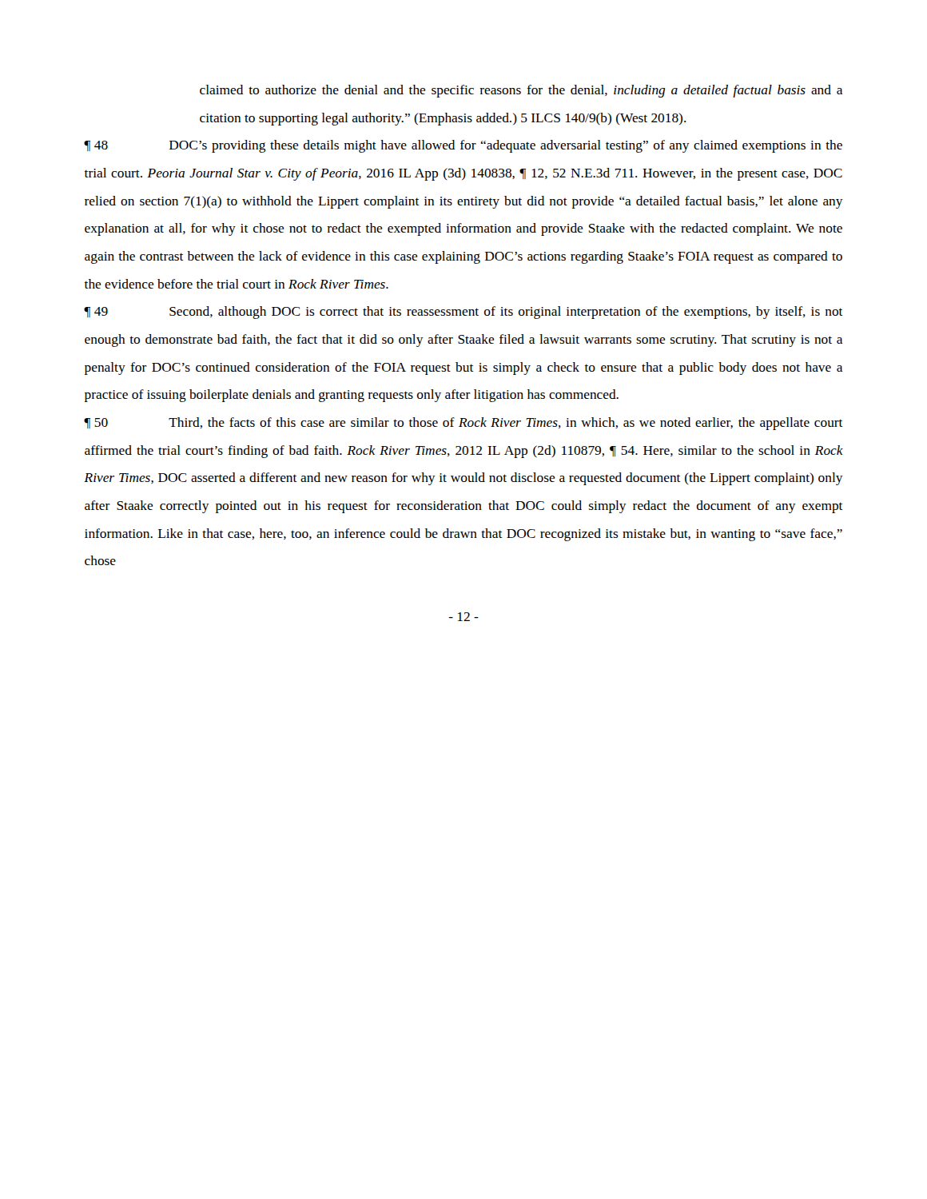claimed to authorize the denial and the specific reasons for the denial, including a detailed factual basis and a citation to supporting legal authority.” (Emphasis added.) 5 ILCS 140/9(b) (West 2018).
¶ 48 DOC’s providing these details might have allowed for “adequate adversarial testing” of any claimed exemptions in the trial court. Peoria Journal Star v. City of Peoria, 2016 IL App (3d) 140838, ¶ 12, 52 N.E.3d 711. However, in the present case, DOC relied on section 7(1)(a) to withhold the Lippert complaint in its entirety but did not provide “a detailed factual basis,” let alone any explanation at all, for why it chose not to redact the exempted information and provide Staake with the redacted complaint. We note again the contrast between the lack of evidence in this case explaining DOC’s actions regarding Staake’s FOIA request as compared to the evidence before the trial court in Rock River Times.
¶ 49 Second, although DOC is correct that its reassessment of its original interpretation of the exemptions, by itself, is not enough to demonstrate bad faith, the fact that it did so only after Staake filed a lawsuit warrants some scrutiny. That scrutiny is not a penalty for DOC’s continued consideration of the FOIA request but is simply a check to ensure that a public body does not have a practice of issuing boilerplate denials and granting requests only after litigation has commenced.
¶ 50 Third, the facts of this case are similar to those of Rock River Times, in which, as we noted earlier, the appellate court affirmed the trial court’s finding of bad faith. Rock River Times, 2012 IL App (2d) 110879, ¶ 54. Here, similar to the school in Rock River Times, DOC asserted a different and new reason for why it would not disclose a requested document (the Lippert complaint) only after Staake correctly pointed out in his request for reconsideration that DOC could simply redact the document of any exempt information. Like in that case, here, too, an inference could be drawn that DOC recognized its mistake but, in wanting to “save face,” chose
- 12 -